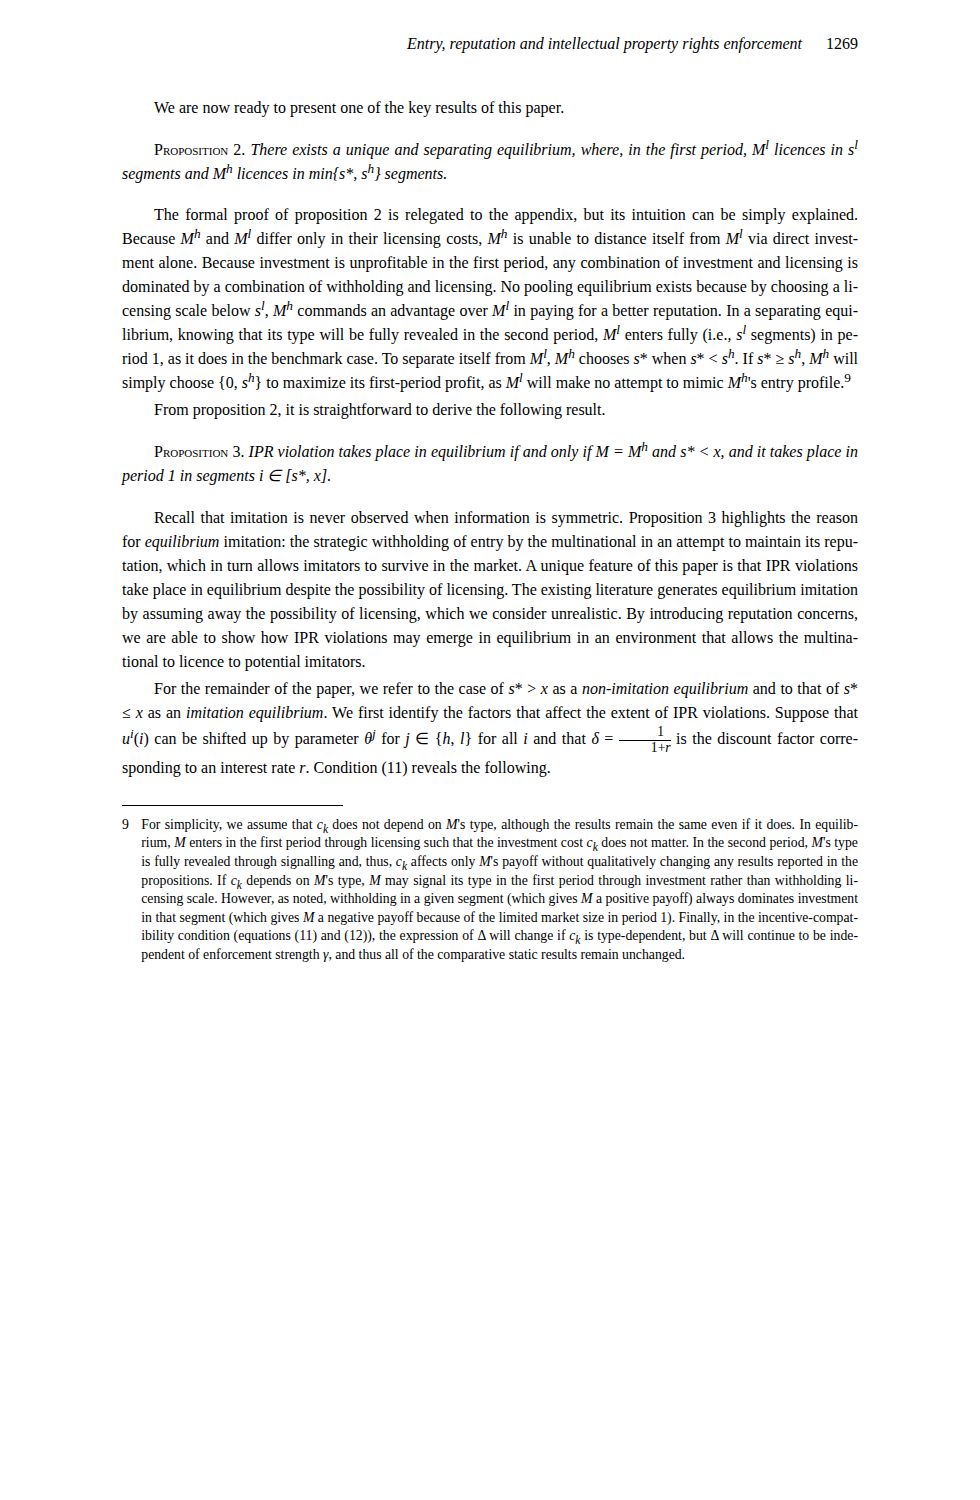Entry, reputation and intellectual property rights enforcement1269
We are now ready to present one of the key results of this paper.
Proposition 2. There exists a unique and separating equilibrium, where, in the first period, Ml licences in sl segments and Mh licences in min{s*, sh} segments.
The formal proof of proposition 2 is relegated to the appendix, but its intuition can be simply explained. Because Mh and Ml differ only in their licensing costs, Mh is unable to distance itself from Ml via direct investment alone. Because investment is unprofitable in the first period, any combination of investment and licensing is dominated by a combination of withholding and licensing. No pooling equilibrium exists because by choosing a licensing scale below sl, Mh commands an advantage over Ml in paying for a better reputation. In a separating equilibrium, knowing that its type will be fully revealed in the second period, Ml enters fully (i.e., sl segments) in period 1, as it does in the benchmark case. To separate itself from Ml, Mh chooses s* when s* < sh. If s* ≥ sh, Mh will simply choose {0, sh} to maximize its first-period profit, as Ml will make no attempt to mimic Mh's entry profile.9
From proposition 2, it is straightforward to derive the following result.
Proposition 3. IPR violation takes place in equilibrium if and only if M = Mh and s* < x, and it takes place in period 1 in segments i ∈ [s*, x].
Recall that imitation is never observed when information is symmetric. Proposition 3 highlights the reason for equilibrium imitation: the strategic withholding of entry by the multinational in an attempt to maintain its reputation, which in turn allows imitators to survive in the market. A unique feature of this paper is that IPR violations take place in equilibrium despite the possibility of licensing. The existing literature generates equilibrium imitation by assuming away the possibility of licensing, which we consider unrealistic. By introducing reputation concerns, we are able to show how IPR violations may emerge in equilibrium in an environment that allows the multinational to licence to potential imitators.
For the remainder of the paper, we refer to the case of s* > x as a non-imitation equilibrium and to that of s* ≤ x as an imitation equilibrium. We first identify the factors that affect the extent of IPR violations. Suppose that ui(i) can be shifted up by parameter θj for j ∈ {h, l} for all i and that δ = 11+r is the discount factor corresponding to an interest rate r. Condition (11) reveals the following.
9 For simplicity, we assume that ck does not depend on M's type, although the results remain the same even if it does. In equilibrium, M enters in the first period through licensing such that the investment cost ck does not matter. In the second period, M's type is fully revealed through signalling and, thus, ck affects only M's payoff without qualitatively changing any results reported in the propositions. If ck depends on M's type, M may signal its type in the first period through investment rather than withholding licensing scale. However, as noted, withholding in a given segment (which gives M a positive payoff) always dominates investment in that segment (which gives M a negative payoff because of the limited market size in period 1). Finally, in the incentive-compatibility condition (equations (11) and (12)), the expression of Δ will change if ck is type-dependent, but Δ will continue to be independent of enforcement strength γ, and thus all of the comparative static results remain unchanged.